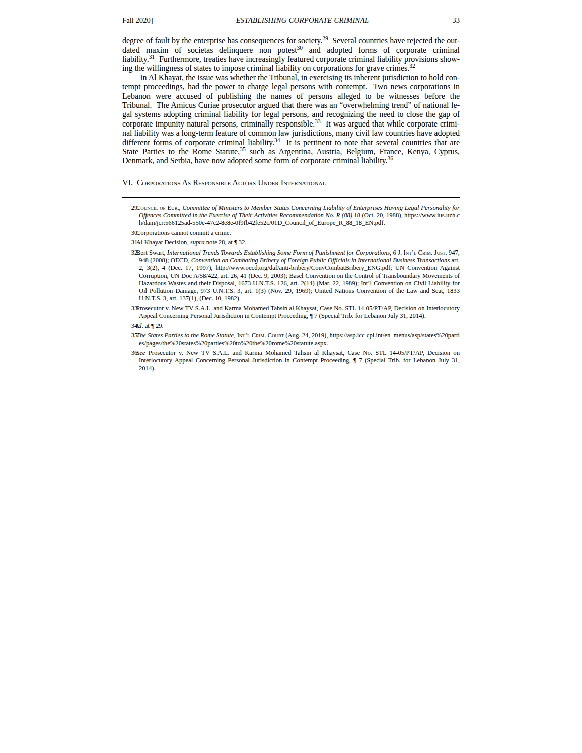Fall 2020]
ESTABLISHING CORPORATE CRIMINAL
33
degree of fault by the enterprise has consequences for society.29 Several countries have rejected the outdated maxim of societas delinquere non potest30 and adopted forms of corporate criminal liability.31 Furthermore, treaties have increasingly featured corporate criminal liability provisions showing the willingness of states to impose criminal liability on corporations for grave crimes.32
In Al Khayat, the issue was whether the Tribunal, in exercising its inherent jurisdiction to hold contempt proceedings, had the power to charge legal persons with contempt. Two news corporations in Lebanon were accused of publishing the names of persons alleged to be witnesses before the Tribunal. The Amicus Curiae prosecutor argued that there was an “overwhelming trend” of national legal systems adopting criminal liability for legal persons, and recognizing the need to close the gap of corporate impunity natural persons, criminally responsible.33 It was argued that while corporate criminal liability was a long-term feature of common law jurisdictions, many civil law countries have adopted different forms of corporate criminal liability.34 It is pertinent to note that several countries that are State Parties to the Rome Statute,35 such as Argentina, Austria, Belgium, France, Kenya, Cyprus, Denmark, and Serbia, have now adopted some form of corporate criminal liability.36
VI. Corporations As Responsible Actors Under International
29. Council of Eur., Committee of Ministers to Member States Concerning Liability of Enterprises Having Legal Personality for Offences Committed in the Exercise of Their Activities Recommendation No. R (88) 18 (Oct. 20, 1988), https://www.ius.uzh.ch/dam/jcr:566125ad-550e-47c2-8e8e-0f9fb42fe52c/01D_Council_of_Europe_R_88_18_EN.pdf.
30. Corporations cannot commit a crime.
31. Al Khayat Decision, supra note 28, at ¶ 32.
32. Bert Swart, International Trends Towards Establishing Some Form of Punishment for Corporations, 6 J. Int’l Crim. Just. 947, 948 (2008); OECD, Convention on Combating Bribery of Foreign Public Officials in International Business Transactions art. 2, 3(2), 4 (Dec. 17, 1997), http://www.oecd.org/daf/anti-bribery/ConvCombatBribery_ENG.pdf; UN Convention Against Corruption, UN Doc A/58/422, art. 26, 41 (Dec. 9, 2003); Basel Convention on the Control of Transboundary Movements of Hazardous Wastes and their Disposal, 1673 U.N.T.S. 126, art. 2(14) (Mar. 22, 1989); Int’l Convention on Civil Liability for Oil Pollution Damage, 973 U.N.T.S. 3, art. 1(3) (Nov. 29, 1969); United Nations Convention of the Law and Seat, 1833 U.N.T.S. 3, art. 137(1), (Dec. 10, 1982).
33. Prosecutor v. New TV S.A.L. and Karma Mohamed Tahsin al Khaysat, Case No. STL 14-05/PT/AP, Decision on Interlocutory Appeal Concerning Personal Jurisdiction in Contempt Proceeding, ¶ 7 (Special Trib. for Lebanon July 31, 2014).
34. Id. at ¶ 29.
35. The States Parties to the Rome Statute, Int’l Crim. Court (Aug. 24, 2019), https://asp.icc-cpi.int/en_menus/asp/states%20parties/pages/the%20states%20parties%20to%20the%20rome%20statute.aspx.
36. See Prosecutor v. New TV S.A.L. and Karma Mohamed Tahsin al Khaysat, Case No. STL 14-05/PT/AP, Decision on Interlocutory Appeal Concerning Personal Jurisdiction in Contempt Proceeding, ¶ 7 (Special Trib. for Lebanon July 31, 2014).